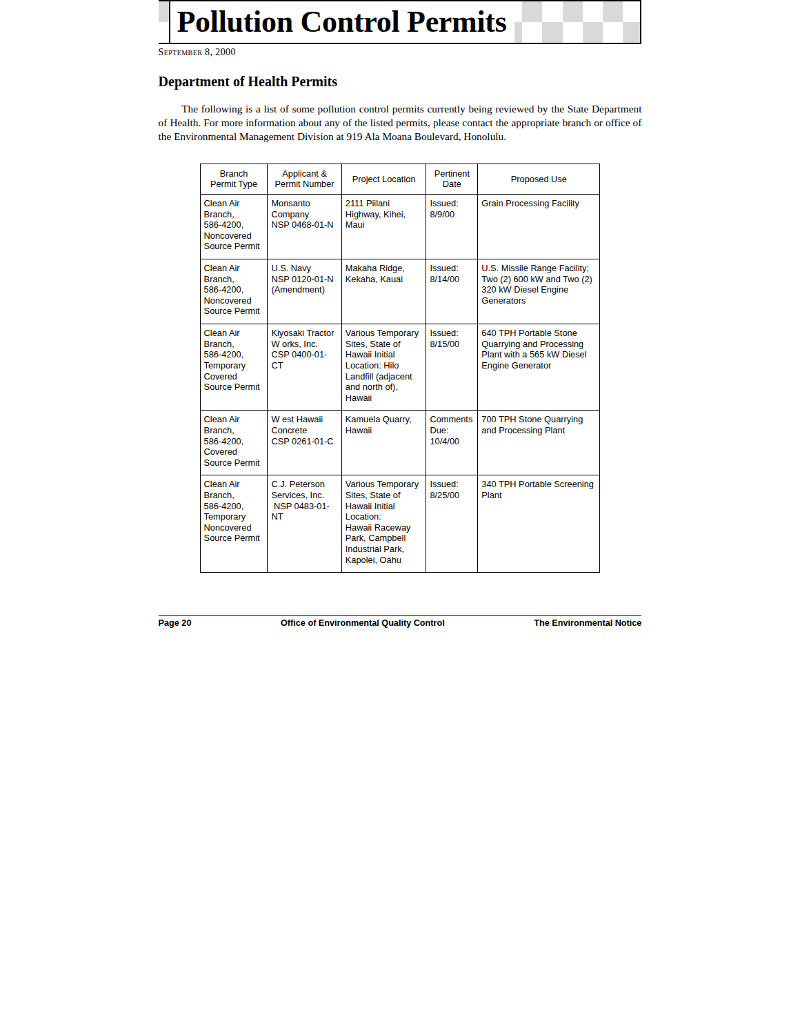Pollution Control Permits
September 8, 2000
Department of Health Permits
The following is a list of some pollution control permits currently being reviewed by the State Department of Health. For more information about any of the listed permits, please contact the appropriate branch or office of the Environmental Management Division at 919 Ala Moana Boulevard, Honolulu.
| Branch Permit Type | Applicant & Permit Number | Project Location | Pertinent Date | Proposed Use |
| --- | --- | --- | --- | --- |
| Clean Air Branch, 586-4200, Noncovered Source Permit | Monsanto Company NSP 0468-01-N | 2111 Piilani Highway, Kihei, Maui | Issued: 8/9/00 | Grain Processing Facility |
| Clean Air Branch, 586-4200, Noncovered Source Permit | U.S. Navy NSP 0120-01-N (Amendment) | Makaha Ridge, Kekaha, Kauai | Issued: 8/14/00 | U.S. Missile Range Facility; Two (2) 600 kW and Two (2) 320 kW Diesel Engine Generators |
| Clean Air Branch, 586-4200, Temporary Covered Source Permit | Kiyosaki Tractor W orks, Inc. CSP 0400-01-CT | Various Temporary Sites, State of Hawaii Initial Location: Hilo Landfill (adjacent and north of), Hawaii | Issued: 8/15/00 | 640 TPH Portable Stone Quarrying and Processing Plant with a 565 kW Diesel Engine Generator |
| Clean Air Branch, 586-4200, Covered Source Permit | W est Hawaii Concrete CSP 0261-01-C | Kamuela Quarry, Hawaii | Comments Due: 10/4/00 | 700 TPH Stone Quarrying and Processing Plant |
| Clean Air Branch, 586-4200, Temporary Noncovered Source Permit | C.J. Peterson Services, Inc. NSP 0483-01-NT | Various Temporary Sites, State of Hawaii Initial Location: Hawaii Raceway Park, Campbell Industrial Park, Kapolei, Oahu | Issued: 8/25/00 | 340 TPH Portable Screening Plant |
Page 20
Office of Environmental Quality Control
The Environmental Notice